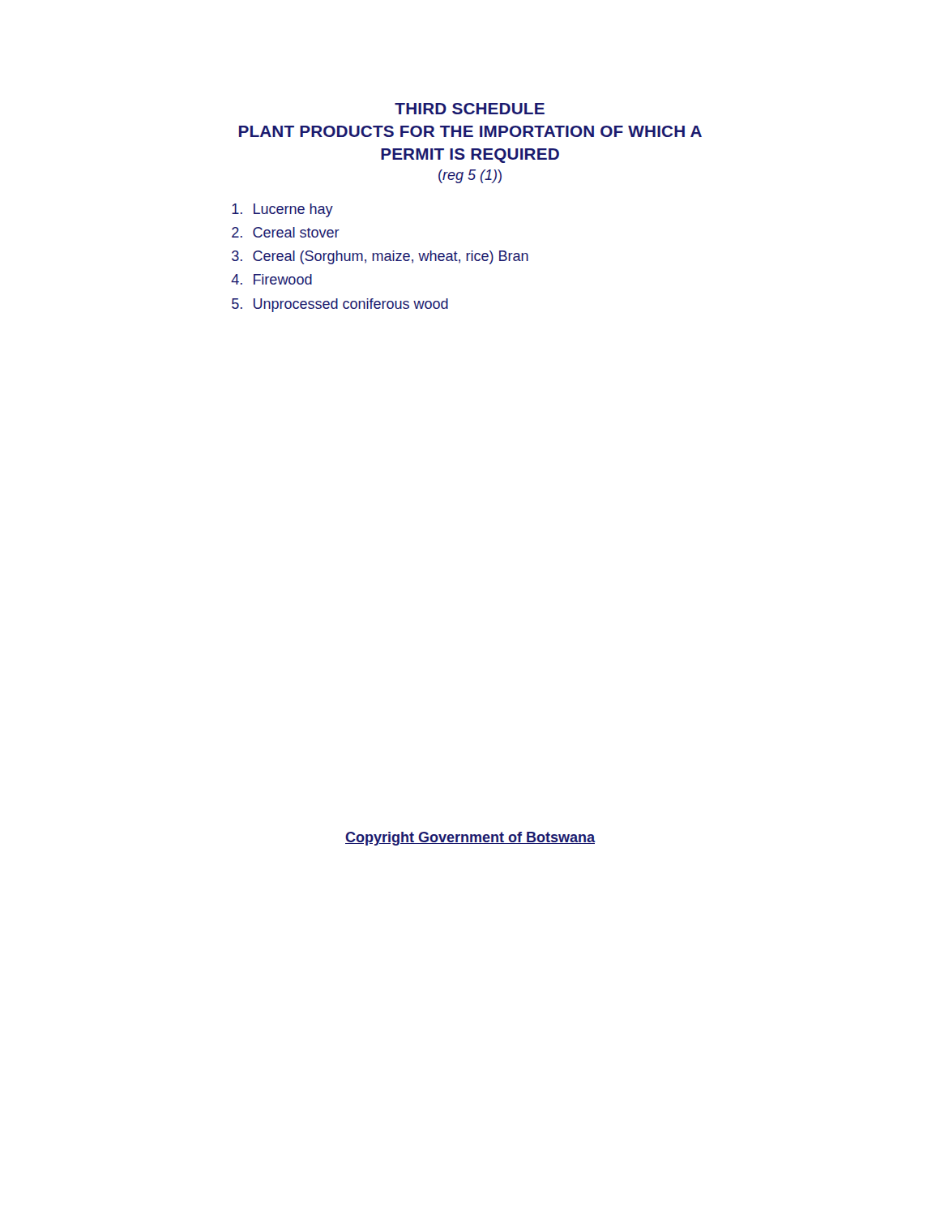THIRD SCHEDULE
PLANT PRODUCTS FOR THE IMPORTATION OF WHICH A PERMIT IS REQUIRED
(reg 5 (1))
1. Lucerne hay
2. Cereal stover
3. Cereal (Sorghum, maize, wheat, rice) Bran
4. Firewood
5. Unprocessed coniferous wood
Copyright Government of Botswana